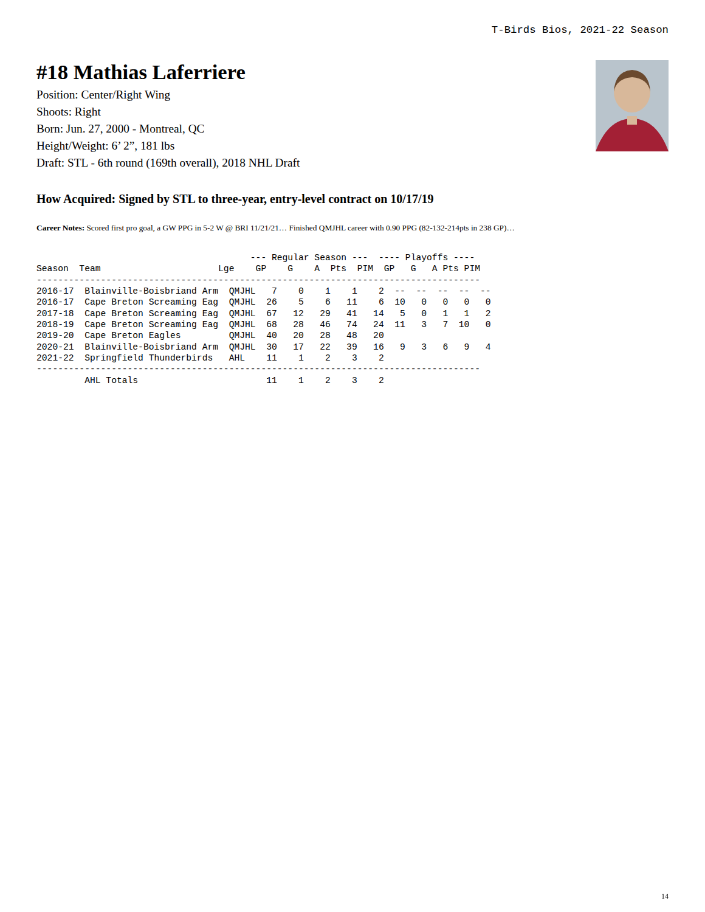T-Birds Bios, 2021-22 Season
#18 Mathias Laferriere
Position: Center/Right Wing
Shoots: Right
Born: Jun. 27, 2000 - Montreal, QC
Height/Weight: 6’ 2”, 181 lbs
Draft: STL - 6th round (169th overall), 2018 NHL Draft
How Acquired: Signed by STL to three-year, entry-level contract on 10/17/19
Career Notes: Scored first pro goal, a GW PPG in 5-2 W @ BRI 11/21/21… Finished QMJHL career with 0.90 PPG (82-132-214pts in 238 GP)…
                                        --- Regular Season ---  ---- Playoffs ----
Season  Team                      Lge    GP    G    A  Pts  PIM  GP   G   A Pts PIM
-----------------------------------------------------------------------------------
2016-17  Blainville-Boisbriand Arm  QMJHL   7    0    1    1    2  --  --  --  --  --
2016-17  Cape Breton Screaming Eag  QMJHL  26    5    6   11    6  10   0   0   0   0
2017-18  Cape Breton Screaming Eag  QMJHL  67   12   29   41   14   5   0   1   1   2
2018-19  Cape Breton Screaming Eag  QMJHL  68   28   46   74   24  11   3   7  10   0
2019-20  Cape Breton Eagles         QMJHL  40   20   28   48   20
2020-21  Blainville-Boisbriand Arm  QMJHL  30   17   22   39   16   9   3   6   9   4
2021-22  Springfield Thunderbirds   AHL    11    1    2    3    2
-----------------------------------------------------------------------------------
         AHL Totals                        11    1    2    3    2
14